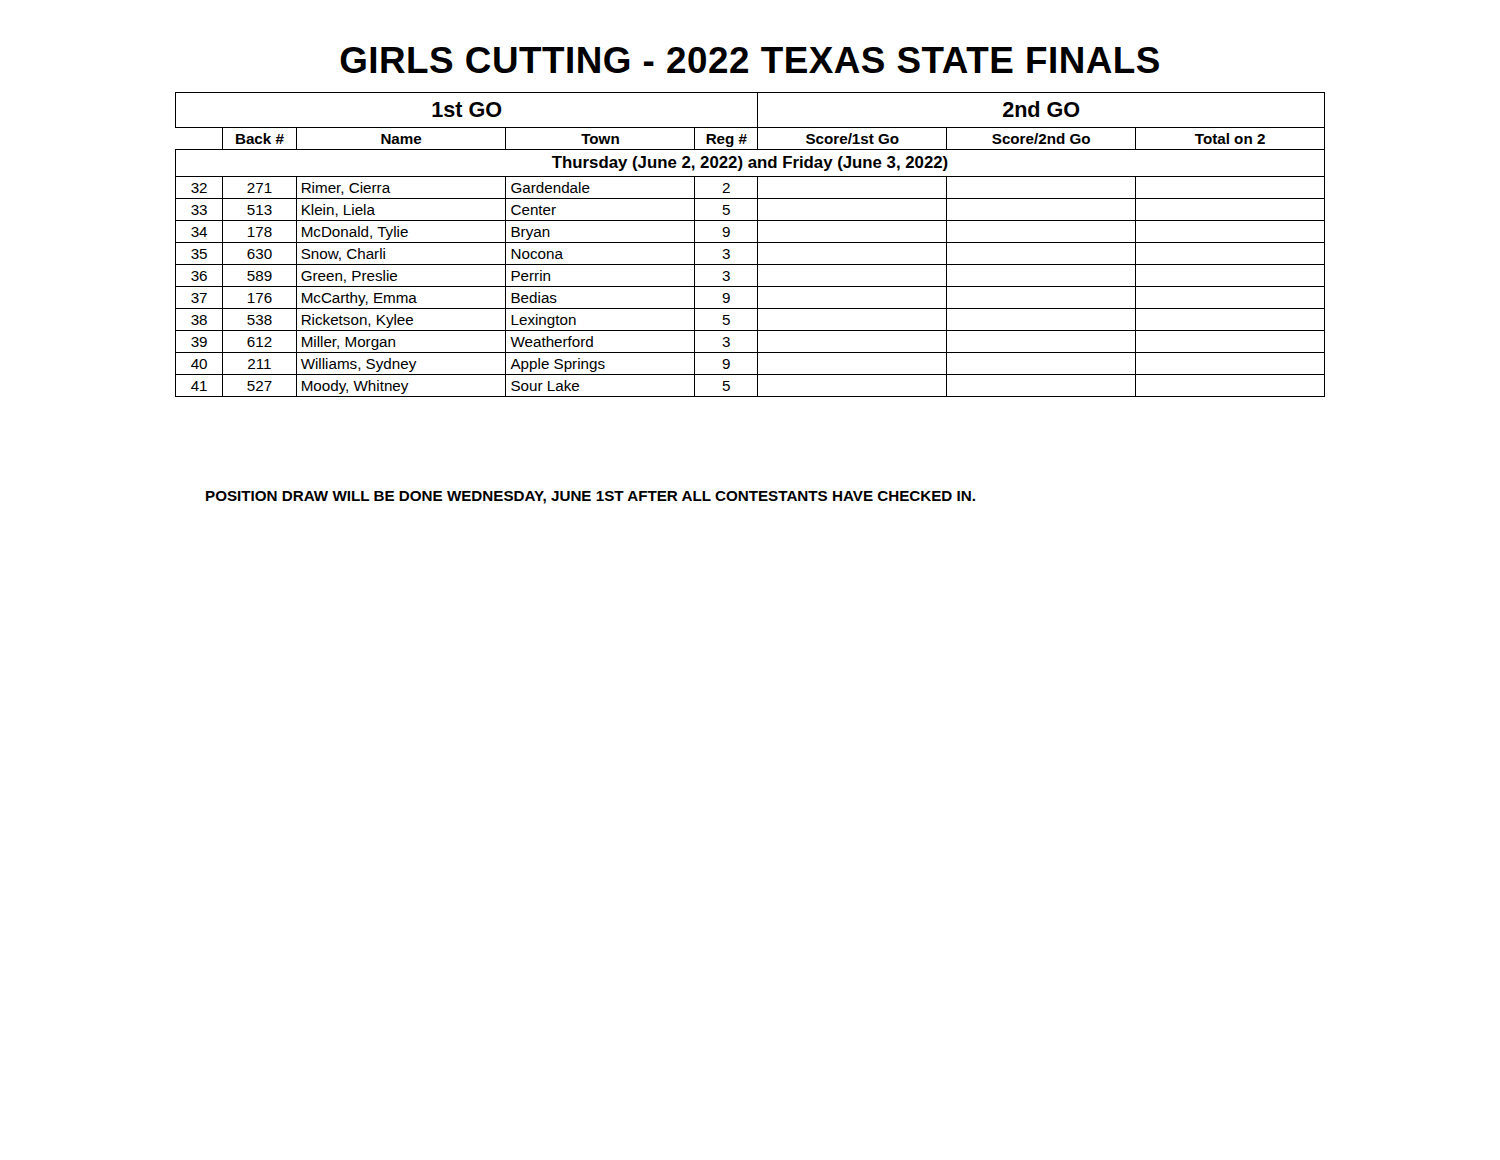GIRLS CUTTING - 2022 TEXAS STATE FINALS
| 1st GO | 2nd GO |
| | Back # | Name | Town | Reg # | Score/1st Go | Score/2nd Go | Total on 2 |
| Thursday (June 2, 2022) and Friday (June 3, 2022) |
| 32 | 271 | Rimer, Cierra | Gardendale | 2 | | | |
| 33 | 513 | Klein, Liela | Center | 5 | | | |
| 34 | 178 | McDonald, Tylie | Bryan | 9 | | | |
| 35 | 630 | Snow, Charli | Nocona | 3 | | | |
| 36 | 589 | Green, Preslie | Perrin | 3 | | | |
| 37 | 176 | McCarthy, Emma | Bedias | 9 | | | |
| 38 | 538 | Ricketson, Kylee | Lexington | 5 | | | |
| 39 | 612 | Miller, Morgan | Weatherford | 3 | | | |
| 40 | 211 | Williams, Sydney | Apple Springs | 9 | | | |
| 41 | 527 | Moody, Whitney | Sour Lake | 5 | | | |
POSITION DRAW WILL BE DONE WEDNESDAY, JUNE 1ST AFTER ALL CONTESTANTS HAVE CHECKED IN.